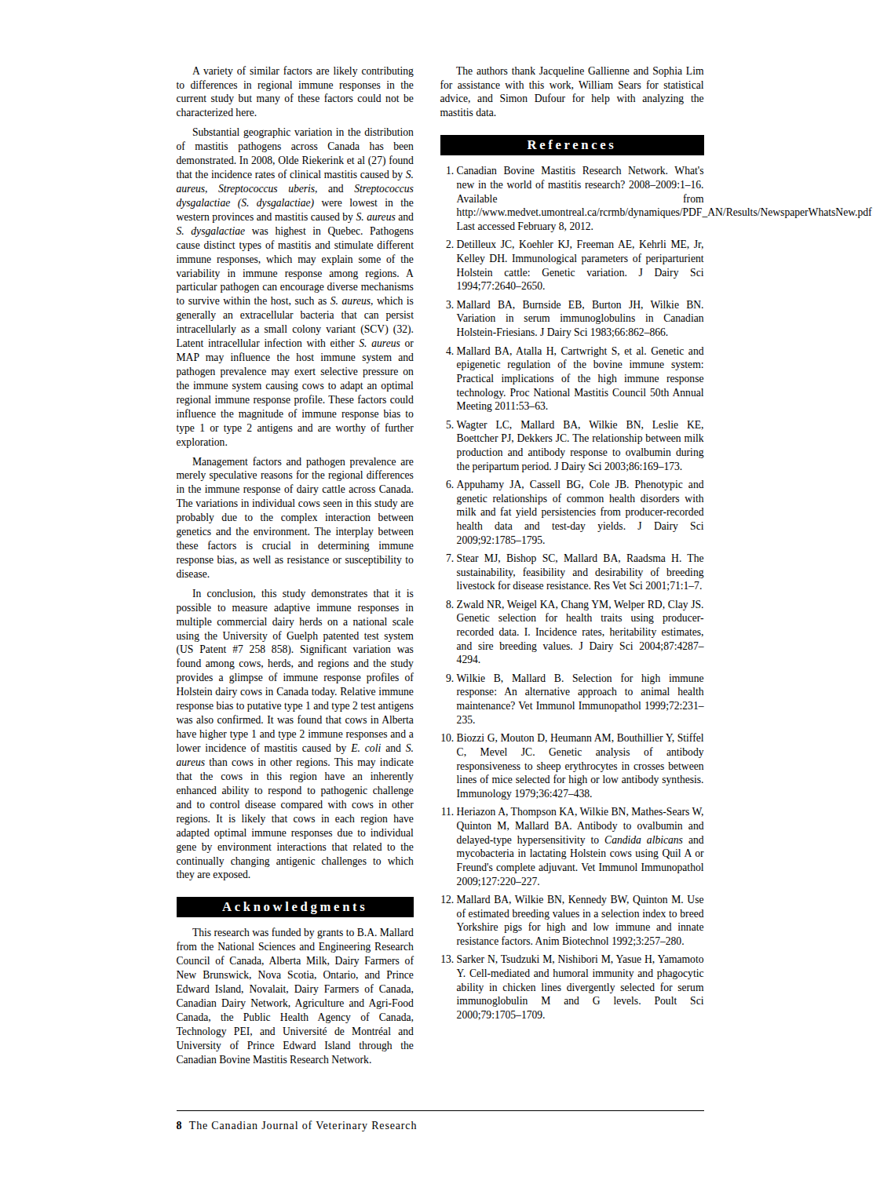A variety of similar factors are likely contributing to differences in regional immune responses in the current study but many of these factors could not be characterized here.
Substantial geographic variation in the distribution of mastitis pathogens across Canada has been demonstrated. In 2008, Olde Riekerink et al (27) found that the incidence rates of clinical mastitis caused by S. aureus, Streptococcus uberis, and Streptococcus dysgalactiae (S. dysgalactiae) were lowest in the western provinces and mastitis caused by S. aureus and S. dysgalactiae was highest in Quebec. Pathogens cause distinct types of mastitis and stimulate different immune responses, which may explain some of the variability in immune response among regions. A particular pathogen can encourage diverse mechanisms to survive within the host, such as S. aureus, which is generally an extracellular bacteria that can persist intracellularly as a small colony variant (SCV) (32). Latent intracellular infection with either S. aureus or MAP may influence the host immune system and pathogen prevalence may exert selective pressure on the immune system causing cows to adapt an optimal regional immune response profile. These factors could influence the magnitude of immune response bias to type 1 or type 2 antigens and are worthy of further exploration.
Management factors and pathogen prevalence are merely speculative reasons for the regional differences in the immune response of dairy cattle across Canada. The variations in individual cows seen in this study are probably due to the complex interaction between genetics and the environment. The interplay between these factors is crucial in determining immune response bias, as well as resistance or susceptibility to disease.
In conclusion, this study demonstrates that it is possible to measure adaptive immune responses in multiple commercial dairy herds on a national scale using the University of Guelph patented test system (US Patent #7 258 858). Significant variation was found among cows, herds, and regions and the study provides a glimpse of immune response profiles of Holstein dairy cows in Canada today. Relative immune response bias to putative type 1 and type 2 test antigens was also confirmed. It was found that cows in Alberta have higher type 1 and type 2 immune responses and a lower incidence of mastitis caused by E. coli and S. aureus than cows in other regions. This may indicate that the cows in this region have an inherently enhanced ability to respond to pathogenic challenge and to control disease compared with cows in other regions. It is likely that cows in each region have adapted optimal immune responses due to individual gene by environment interactions that related to the continually changing antigenic challenges to which they are exposed.
Acknowledgments
This research was funded by grants to B.A. Mallard from the National Sciences and Engineering Research Council of Canada, Alberta Milk, Dairy Farmers of New Brunswick, Nova Scotia, Ontario, and Prince Edward Island, Novalait, Dairy Farmers of Canada, Canadian Dairy Network, Agriculture and Agri-Food Canada, the Public Health Agency of Canada, Technology PEI, and Université de Montréal and University of Prince Edward Island through the Canadian Bovine Mastitis Research Network.
The authors thank Jacqueline Gallienne and Sophia Lim for assistance with this work, William Sears for statistical advice, and Simon Dufour for help with analyzing the mastitis data.
References
Canadian Bovine Mastitis Research Network. What's new in the world of mastitis research? 2008–2009:1–16. Available from http://www.medvet.umontreal.ca/rcrmb/dynamiques/PDF_AN/Results/NewspaperWhatsNew.pdf Last accessed February 8, 2012.
Detilleux JC, Koehler KJ, Freeman AE, Kehrli ME, Jr, Kelley DH. Immunological parameters of periparturient Holstein cattle: Genetic variation. J Dairy Sci 1994;77:2640–2650.
Mallard BA, Burnside EB, Burton JH, Wilkie BN. Variation in serum immunoglobulins in Canadian Holstein-Friesians. J Dairy Sci 1983;66:862–866.
Mallard BA, Atalla H, Cartwright S, et al. Genetic and epigenetic regulation of the bovine immune system: Practical implications of the high immune response technology. Proc National Mastitis Council 50th Annual Meeting 2011:53–63.
Wagter LC, Mallard BA, Wilkie BN, Leslie KE, Boettcher PJ, Dekkers JC. The relationship between milk production and antibody response to ovalbumin during the peripartum period. J Dairy Sci 2003;86:169–173.
Appuhamy JA, Cassell BG, Cole JB. Phenotypic and genetic relationships of common health disorders with milk and fat yield persistencies from producer-recorded health data and test-day yields. J Dairy Sci 2009;92:1785–1795.
Stear MJ, Bishop SC, Mallard BA, Raadsma H. The sustainability, feasibility and desirability of breeding livestock for disease resistance. Res Vet Sci 2001;71:1–7.
Zwald NR, Weigel KA, Chang YM, Welper RD, Clay JS. Genetic selection for health traits using producer-recorded data. I. Incidence rates, heritability estimates, and sire breeding values. J Dairy Sci 2004;87:4287–4294.
Wilkie B, Mallard B. Selection for high immune response: An alternative approach to animal health maintenance? Vet Immunol Immunopathol 1999;72:231–235.
Biozzi G, Mouton D, Heumann AM, Bouthillier Y, Stiffel C, Mevel JC. Genetic analysis of antibody responsiveness to sheep erythrocytes in crosses between lines of mice selected for high or low antibody synthesis. Immunology 1979;36:427–438.
Heriazon A, Thompson KA, Wilkie BN, Mathes-Sears W, Quinton M, Mallard BA. Antibody to ovalbumin and delayed-type hypersensitivity to Candida albicans and mycobacteria in lactating Holstein cows using Quil A or Freund's complete adjuvant. Vet Immunol Immunopathol 2009;127:220–227.
Mallard BA, Wilkie BN, Kennedy BW, Quinton M. Use of estimated breeding values in a selection index to breed Yorkshire pigs for high and low immune and innate resistance factors. Anim Biotechnol 1992;3:257–280.
Sarker N, Tsudzuki M, Nishibori M, Yasue H, Yamamoto Y. Cell-mediated and humoral immunity and phagocytic ability in chicken lines divergently selected for serum immunoglobulin M and G levels. Poult Sci 2000;79:1705–1709.
8 The Canadian Journal of Veterinary Research